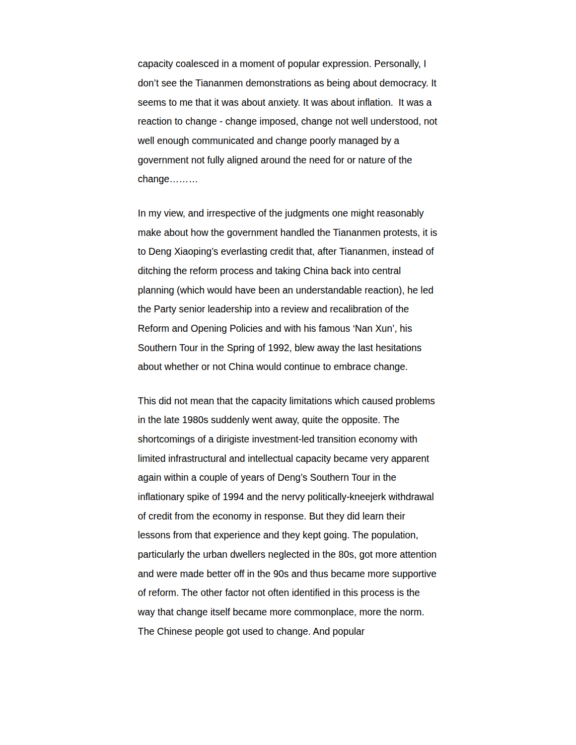capacity coalesced in a moment of popular expression. Personally, I don’t see the Tiananmen demonstrations as being about democracy. It seems to me that it was about anxiety. It was about inflation. It was a reaction to change - change imposed, change not well understood, not well enough communicated and change poorly managed by a government not fully aligned around the need for or nature of the change………
In my view, and irrespective of the judgments one might reasonably make about how the government handled the Tiananmen protests, it is to Deng Xiaoping’s everlasting credit that, after Tiananmen, instead of ditching the reform process and taking China back into central planning (which would have been an understandable reaction), he led the Party senior leadership into a review and recalibration of the Reform and Opening Policies and with his famous ‘Nan Xun’, his Southern Tour in the Spring of 1992, blew away the last hesitations about whether or not China would continue to embrace change.
This did not mean that the capacity limitations which caused problems in the late 1980s suddenly went away, quite the opposite. The shortcomings of a dirigiste investment-led transition economy with limited infrastructural and intellectual capacity became very apparent again within a couple of years of Deng’s Southern Tour in the inflationary spike of 1994 and the nervy politically-kneejerk withdrawal of credit from the economy in response. But they did learn their lessons from that experience and they kept going. The population, particularly the urban dwellers neglected in the 80s, got more attention and were made better off in the 90s and thus became more supportive of reform. The other factor not often identified in this process is the way that change itself became more commonplace, more the norm. The Chinese people got used to change. And popular